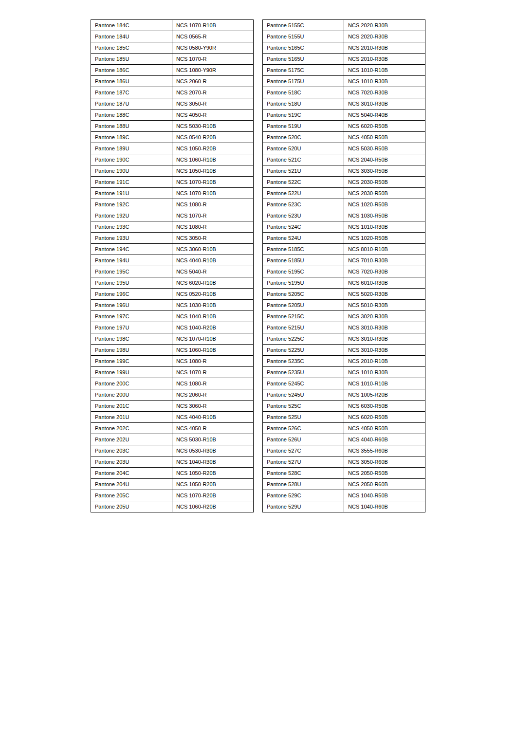| Pantone 184C | NCS 1070-R10B |
| Pantone 184U | NCS 0565-R |
| Pantone 185C | NCS 0580-Y90R |
| Pantone 185U | NCS 1070-R |
| Pantone 186C | NCS 1080-Y90R |
| Pantone 186U | NCS 2060-R |
| Pantone 187C | NCS 2070-R |
| Pantone 187U | NCS 3050-R |
| Pantone 188C | NCS 4050-R |
| Pantone 188U | NCS 5030-R10B |
| Pantone 189C | NCS 0540-R20B |
| Pantone 189U | NCS 1050-R20B |
| Pantone 190C | NCS 1060-R10B |
| Pantone 190U | NCS 1050-R10B |
| Pantone 191C | NCS 1070-R10B |
| Pantone 191U | NCS 1070-R10B |
| Pantone 192C | NCS 1080-R |
| Pantone 192U | NCS 1070-R |
| Pantone 193C | NCS 1080-R |
| Pantone 193U | NCS 3050-R |
| Pantone 194C | NCS 3060-R10B |
| Pantone 194U | NCS 4040-R10B |
| Pantone 195C | NCS 5040-R |
| Pantone 195U | NCS 6020-R10B |
| Pantone 196C | NCS 0520-R10B |
| Pantone 196U | NCS 1030-R10B |
| Pantone 197C | NCS 1040-R10B |
| Pantone 197U | NCS 1040-R20B |
| Pantone 198C | NCS 1070-R10B |
| Pantone 198U | NCS 1060-R10B |
| Pantone 199C | NCS 1080-R |
| Pantone 199U | NCS 1070-R |
| Pantone 200C | NCS 1080-R |
| Pantone 200U | NCS 2060-R |
| Pantone 201C | NCS 3060-R |
| Pantone 201U | NCS 4040-R10B |
| Pantone 202C | NCS 4050-R |
| Pantone 202U | NCS 5030-R10B |
| Pantone 203C | NCS 0530-R30B |
| Pantone 203U | NCS 1040-R30B |
| Pantone 204C | NCS 1050-R20B |
| Pantone 204U | NCS 1050-R20B |
| Pantone 205C | NCS 1070-R20B |
| Pantone 205U | NCS 1060-R20B |
| Pantone 5155C | NCS 2020-R30B |
| Pantone 5155U | NCS 2020-R30B |
| Pantone 5165C | NCS 2010-R30B |
| Pantone 5165U | NCS 2010-R30B |
| Pantone 5175C | NCS 1010-R10B |
| Pantone 5175U | NCS 1010-R30B |
| Pantone 518C | NCS 7020-R30B |
| Pantone 518U | NCS 3010-R30B |
| Pantone 519C | NCS 5040-R40B |
| Pantone 519U | NCS 6020-R50B |
| Pantone 520C | NCS 4050-R50B |
| Pantone 520U | NCS 5030-R50B |
| Pantone 521C | NCS 2040-R50B |
| Pantone 521U | NCS 3030-R50B |
| Pantone 522C | NCS 2030-R50B |
| Pantone 522U | NCS 2030-R50B |
| Pantone 523C | NCS 1020-R50B |
| Pantone 523U | NCS 1030-R50B |
| Pantone 524C | NCS 1010-R30B |
| Pantone 524U | NCS 1020-R50B |
| Pantone 5185C | NCS 8010-R10B |
| Pantone 5185U | NCS 7010-R30B |
| Pantone 5195C | NCS 7020-R30B |
| Pantone 5195U | NCS 6010-R30B |
| Pantone 5205C | NCS 5020-R30B |
| Pantone 5205U | NCS 5010-R30B |
| Pantone 5215C | NCS 3020-R30B |
| Pantone 5215U | NCS 3010-R30B |
| Pantone 5225C | NCS 3010-R30B |
| Pantone 5225U | NCS 3010-R30B |
| Pantone 5235C | NCS 2010-R10B |
| Pantone 5235U | NCS 1010-R30B |
| Pantone 5245C | NCS 1010-R10B |
| Pantone 5245U | NCS 1005-R20B |
| Pantone 525C | NCS 6030-R50B |
| Pantone 525U | NCS 6020-R50B |
| Pantone 526C | NCS 4050-R50B |
| Pantone 526U | NCS 4040-R60B |
| Pantone 527C | NCS 3555-R60B |
| Pantone 527U | NCS 3050-R60B |
| Pantone 528C | NCS 2050-R50B |
| Pantone 528U | NCS 2050-R60B |
| Pantone 529C | NCS 1040-R50B |
| Pantone 529U | NCS 1040-R60B |